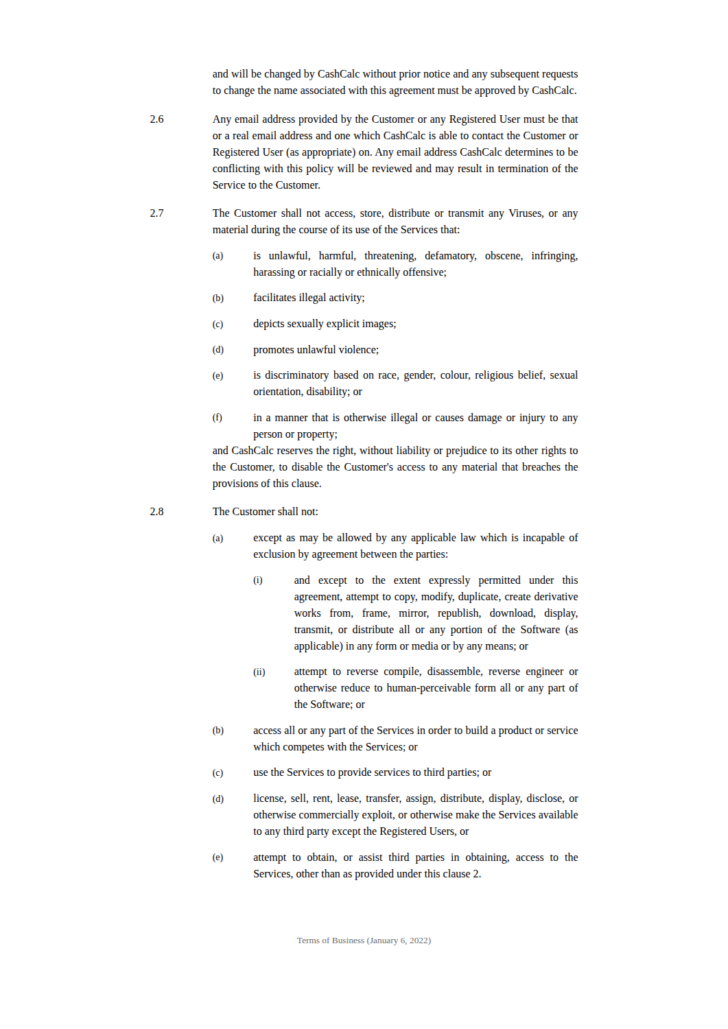and will be changed by CashCalc without prior notice and any subsequent requests to change the name associated with this agreement must be approved by CashCalc.
2.6
Any email address provided by the Customer or any Registered User must be that or a real email address and one which CashCalc is able to contact the Customer or Registered User (as appropriate) on. Any email address CashCalc determines to be conflicting with this policy will be reviewed and may result in termination of the Service to the Customer.
2.7
The Customer shall not access, store, distribute or transmit any Viruses, or any material during the course of its use of the Services that:
(a)
is unlawful, harmful, threatening, defamatory, obscene, infringing, harassing or racially or ethnically offensive;
(b)
facilitates illegal activity;
(c)
depicts sexually explicit images;
(d)
promotes unlawful violence;
(e)
is discriminatory based on race, gender, colour, religious belief, sexual orientation, disability; or
(f)
in a manner that is otherwise illegal or causes damage or injury to any person or property;
and CashCalc reserves the right, without liability or prejudice to its other rights to the Customer, to disable the Customer's access to any material that breaches the provisions of this clause.
2.8
The Customer shall not:
(a)
except as may be allowed by any applicable law which is incapable of exclusion by agreement between the parties:
(i)
and except to the extent expressly permitted under this agreement, attempt to copy, modify, duplicate, create derivative works from, frame, mirror, republish, download, display, transmit, or distribute all or any portion of the Software (as applicable) in any form or media or by any means; or
(ii)
attempt to reverse compile, disassemble, reverse engineer or otherwise reduce to human-perceivable form all or any part of the Software; or
(b)
access all or any part of the Services in order to build a product or service which competes with the Services; or
(c)
use the Services to provide services to third parties; or
(d)
license, sell, rent, lease, transfer, assign, distribute, display, disclose, or otherwise commercially exploit, or otherwise make the Services available to any third party except the Registered Users, or
(e)
attempt to obtain, or assist third parties in obtaining, access to the Services, other than as provided under this clause 2.
Terms of Business (January 6, 2022)